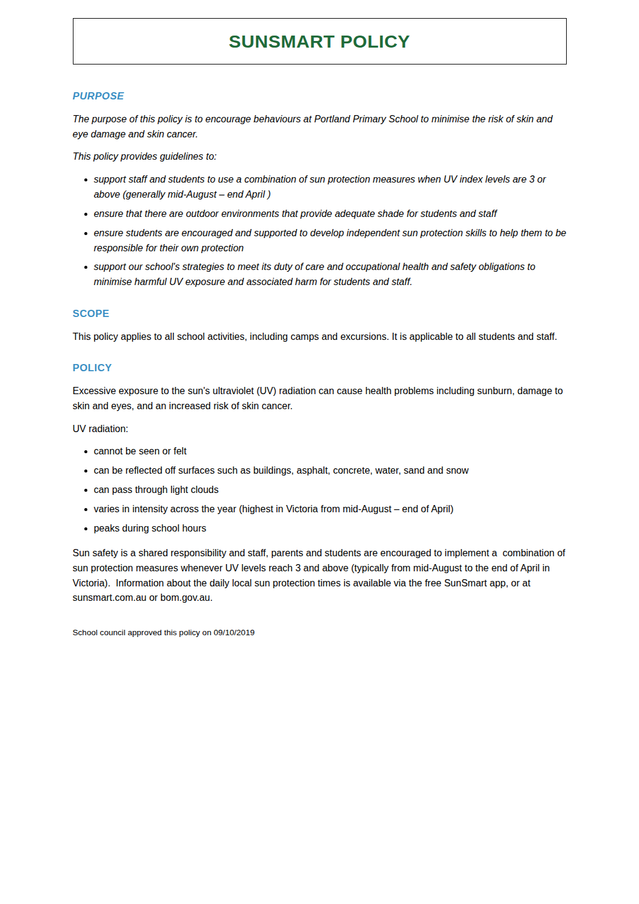SUNSMART POLICY
PURPOSE
The purpose of this policy is to encourage behaviours at Portland Primary School to minimise the risk of skin and eye damage and skin cancer.
This policy provides guidelines to:
support staff and students to use a combination of sun protection measures when UV index levels are 3 or above (generally mid-August – end April )
ensure that there are outdoor environments that provide adequate shade for students and staff
ensure students are encouraged and supported to develop independent sun protection skills to help them to be responsible for their own protection
support our school's strategies to meet its duty of care and occupational health and safety obligations to minimise harmful UV exposure and associated harm for students and staff.
SCOPE
This policy applies to all school activities, including camps and excursions. It is applicable to all students and staff.
POLICY
Excessive exposure to the sun's ultraviolet (UV) radiation can cause health problems including sunburn, damage to skin and eyes, and an increased risk of skin cancer.
UV radiation:
cannot be seen or felt
can be reflected off surfaces such as buildings, asphalt, concrete, water, sand and snow
can pass through light clouds
varies in intensity across the year (highest in Victoria from mid-August – end of April)
peaks during school hours
Sun safety is a shared responsibility and staff, parents and students are encouraged to implement a combination of sun protection measures whenever UV levels reach 3 and above (typically from mid-August to the end of April in Victoria). Information about the daily local sun protection times is available via the free SunSmart app, or at sunsmart.com.au or bom.gov.au.
School council approved this policy on 09/10/2019